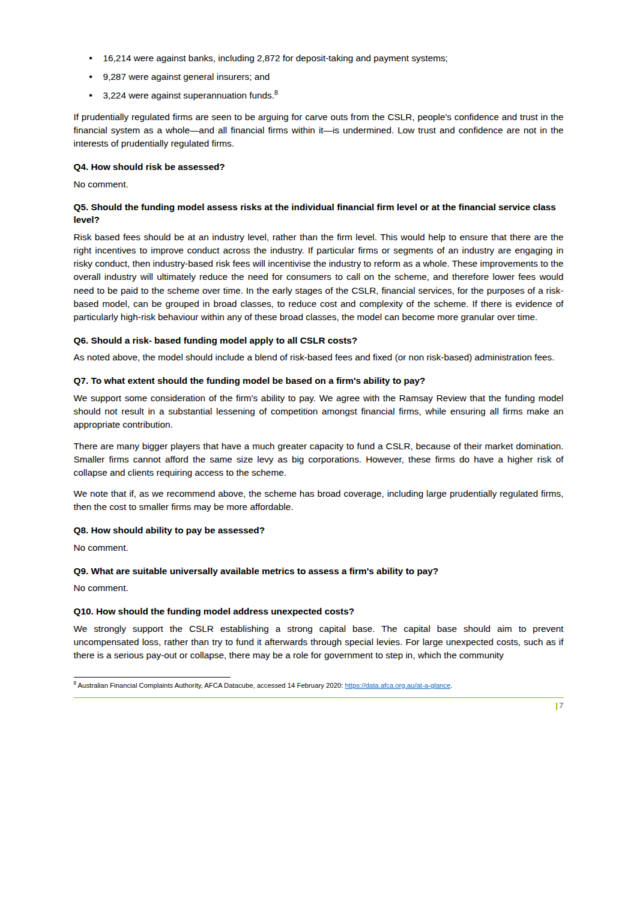16,214 were against banks, including 2,872 for deposit-taking and payment systems;
9,287 were against general insurers; and
3,224 were against superannuation funds.8
If prudentially regulated firms are seen to be arguing for carve outs from the CSLR, people's confidence and trust in the financial system as a whole—and all financial firms within it—is undermined. Low trust and confidence are not in the interests of prudentially regulated firms.
Q4. How should risk be assessed?
No comment.
Q5. Should the funding model assess risks at the individual financial firm level or at the financial service class level?
Risk based fees should be at an industry level, rather than the firm level. This would help to ensure that there are the right incentives to improve conduct across the industry. If particular firms or segments of an industry are engaging in risky conduct, then industry-based risk fees will incentivise the industry to reform as a whole. These improvements to the overall industry will ultimately reduce the need for consumers to call on the scheme, and therefore lower fees would need to be paid to the scheme over time. In the early stages of the CSLR, financial services, for the purposes of a risk-based model, can be grouped in broad classes, to reduce cost and complexity of the scheme. If there is evidence of particularly high-risk behaviour within any of these broad classes, the model can become more granular over time.
Q6. Should a risk- based funding model apply to all CSLR costs?
As noted above, the model should include a blend of risk-based fees and fixed (or non risk-based) administration fees.
Q7. To what extent should the funding model be based on a firm's ability to pay?
We support some consideration of the firm's ability to pay. We agree with the Ramsay Review that the funding model should not result in a substantial lessening of competition amongst financial firms, while ensuring all firms make an appropriate contribution.
There are many bigger players that have a much greater capacity to fund a CSLR, because of their market domination. Smaller firms cannot afford the same size levy as big corporations. However, these firms do have a higher risk of collapse and clients requiring access to the scheme.
We note that if, as we recommend above, the scheme has broad coverage, including large prudentially regulated firms, then the cost to smaller firms may be more affordable.
Q8. How should ability to pay be assessed?
No comment.
Q9. What are suitable universally available metrics to assess a firm's ability to pay?
No comment.
Q10. How should the funding model address unexpected costs?
We strongly support the CSLR establishing a strong capital base. The capital base should aim to prevent uncompensated loss, rather than try to fund it afterwards through special levies. For large unexpected costs, such as if there is a serious pay-out or collapse, there may be a role for government to step in, which the community
8 Australian Financial Complaints Authority, AFCA Datacube, accessed 14 February 2020: https://data.afca.org.au/at-a-glance.
|7